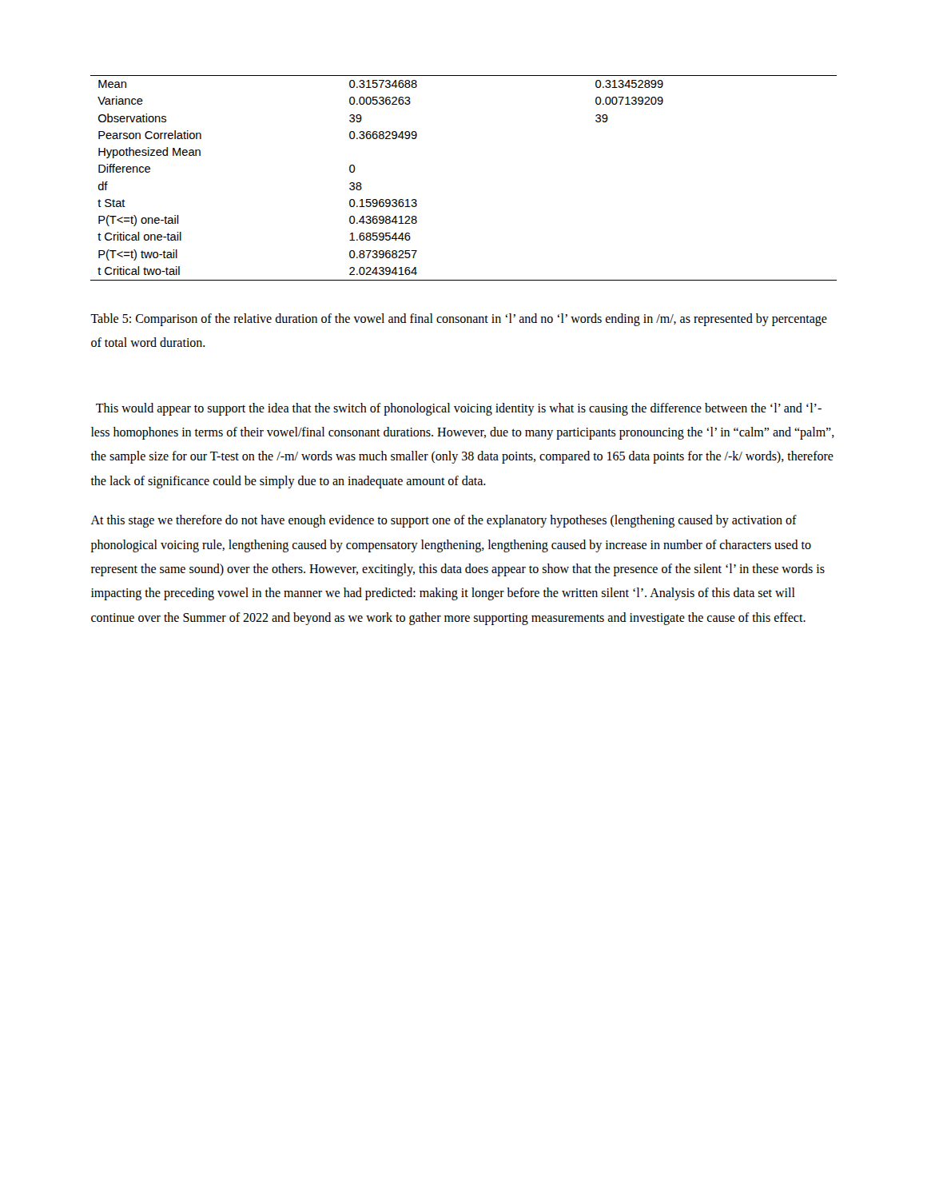| Mean | 0.315734688 | 0.313452899 |
| Variance | 0.00536263 | 0.007139209 |
| Observations | 39 | 39 |
| Pearson Correlation | 0.366829499 | |
| Hypothesized Mean | | |
| Difference | 0 | |
| df | 38 | |
| t Stat | 0.159693613 | |
| P(T<=t) one-tail | 0.436984128 | |
| t Critical one-tail | 1.68595446 | |
| P(T<=t) two-tail | 0.873968257 | |
| t Critical two-tail | 2.024394164 | |
Table 5: Comparison of the relative duration of the vowel and final consonant in ‘l’ and no ‘l’ words ending in /m/, as represented by percentage of total word duration.
This would appear to support the idea that the switch of phonological voicing identity is what is causing the difference between the ‘l’ and ‘l’-less homophones in terms of their vowel/final consonant durations. However, due to many participants pronouncing the ‘l’ in “calm” and “palm”, the sample size for our T-test on the /-m/ words was much smaller (only 38 data points, compared to 165 data points for the /-k/ words), therefore the lack of significance could be simply due to an inadequate amount of data.
At this stage we therefore do not have enough evidence to support one of the explanatory hypotheses (lengthening caused by activation of phonological voicing rule, lengthening caused by compensatory lengthening, lengthening caused by increase in number of characters used to represent the same sound) over the others. However, excitingly, this data does appear to show that the presence of the silent ‘l’ in these words is impacting the preceding vowel in the manner we had predicted: making it longer before the written silent ‘l’. Analysis of this data set will continue over the Summer of 2022 and beyond as we work to gather more supporting measurements and investigate the cause of this effect.